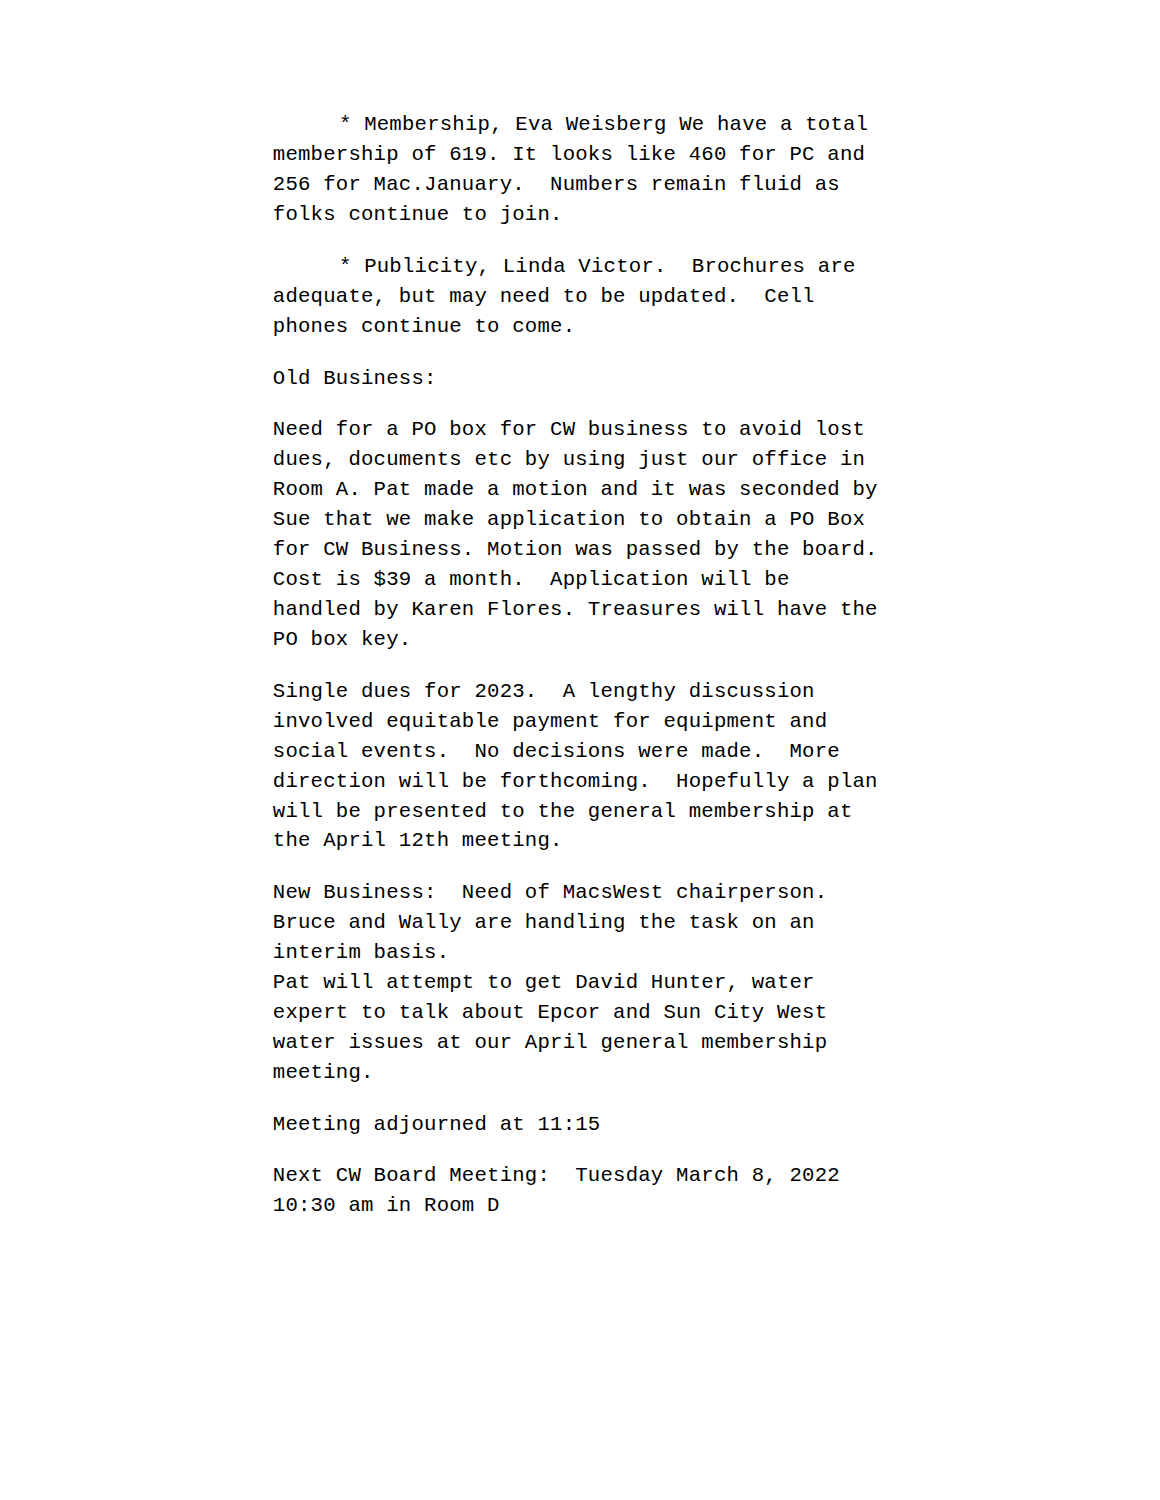* Membership, Eva Weisberg We have a total membership of 619. It looks like 460 for PC and 256 for Mac.January. Numbers remain fluid as folks continue to join.
* Publicity, Linda Victor. Brochures are adequate, but may need to be updated. Cell phones continue to come.
Old Business:
Need for a PO box for CW business to avoid lost dues, documents etc by using just our office in Room A. Pat made a motion and it was seconded by Sue that we make application to obtain a PO Box for CW Business. Motion was passed by the board. Cost is $39 a month. Application will be handled by Karen Flores. Treasures will have the PO box key.
Single dues for 2023. A lengthy discussion involved equitable payment for equipment and social events. No decisions were made. More direction will be forthcoming. Hopefully a plan will be presented to the general membership at the April 12th meeting.
New Business: Need of MacsWest chairperson. Bruce and Wally are handling the task on an interim basis. Pat will attempt to get David Hunter, water expert to talk about Epcor and Sun City West water issues at our April general membership meeting.
Meeting adjourned at 11:15
Next CW Board Meeting: Tuesday March 8, 2022 10:30 am in Room D